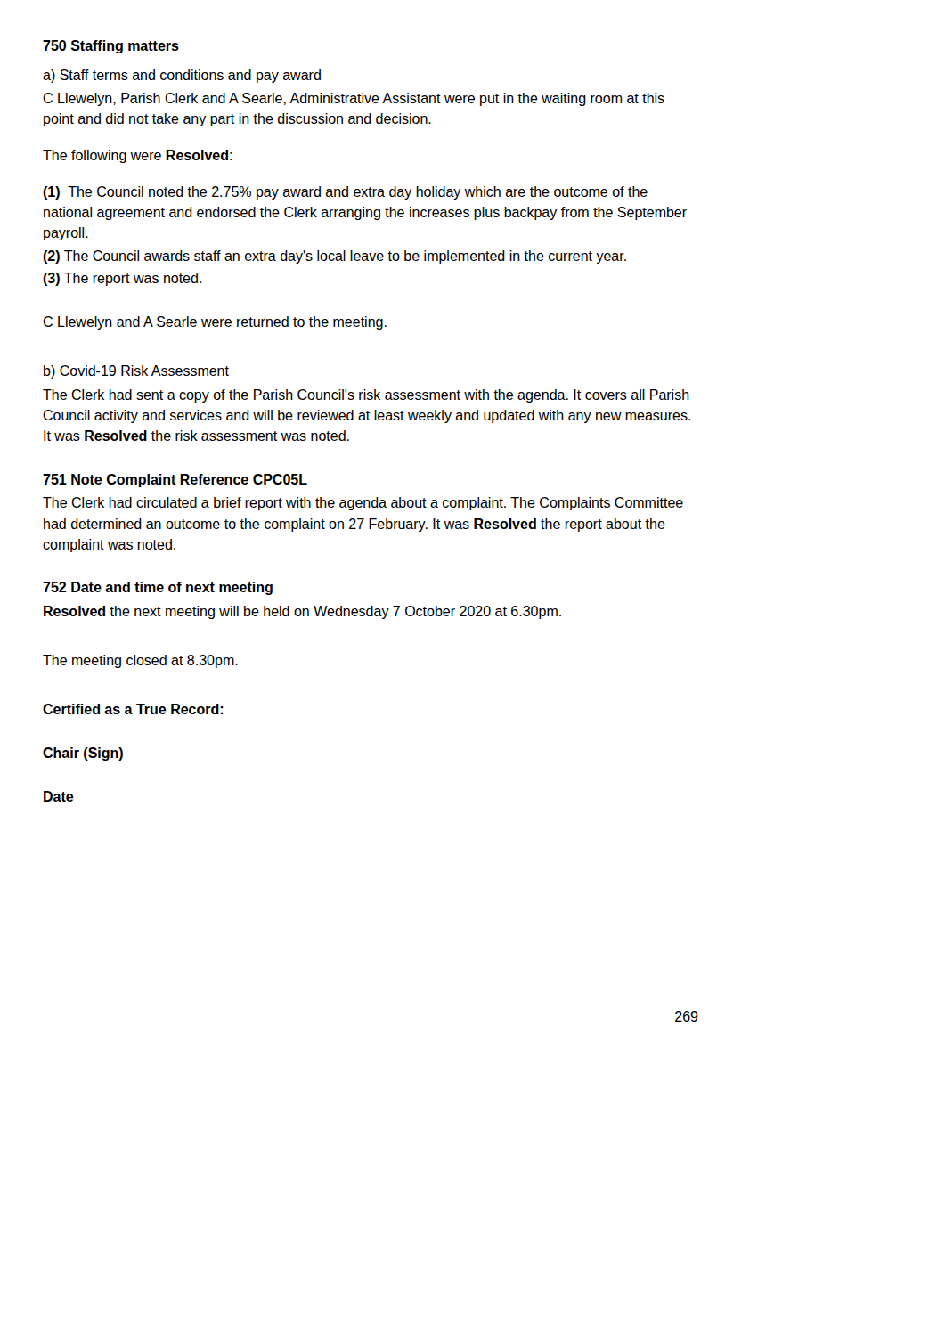750 Staffing matters
a) Staff terms and conditions and pay award
C Llewelyn, Parish Clerk and A Searle, Administrative Assistant were put in the waiting room at this point and did not take any part in the discussion and decision.
The following were Resolved:
(1) The Council noted the 2.75% pay award and extra day holiday which are the outcome of the national agreement and endorsed the Clerk arranging the increases plus backpay from the September payroll.
(2) The Council awards staff an extra day's local leave to be implemented in the current year.
(3) The report was noted.
C Llewelyn and A Searle were returned to the meeting.
b) Covid-19 Risk Assessment
The Clerk had sent a copy of the Parish Council's risk assessment with the agenda. It covers all Parish Council activity and services and will be reviewed at least weekly and updated with any new measures. It was Resolved the risk assessment was noted.
751 Note Complaint Reference CPC05L
The Clerk had circulated a brief report with the agenda about a complaint. The Complaints Committee had determined an outcome to the complaint on 27 February. It was Resolved the report about the complaint was noted.
752 Date and time of next meeting
Resolved the next meeting will be held on Wednesday 7 October 2020 at 6.30pm.
The meeting closed at 8.30pm.
Certified as a True Record:
Chair (Sign)
Date
269